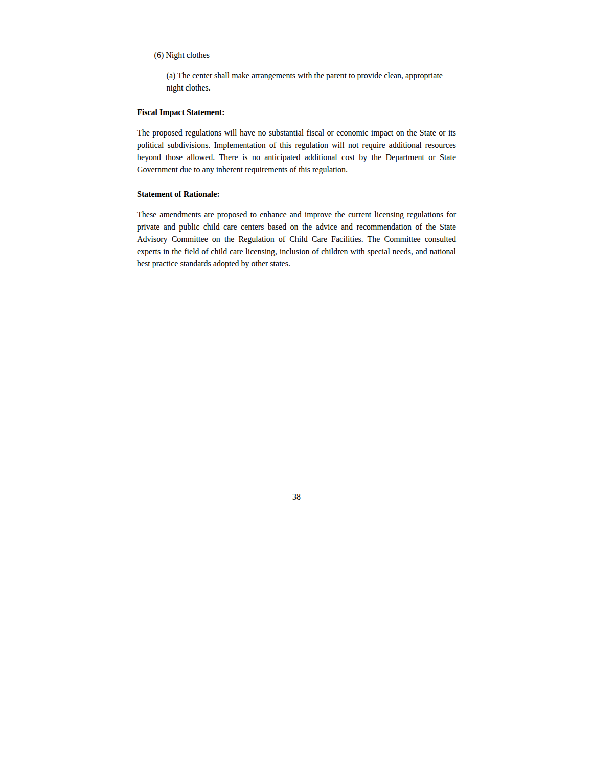(6) Night clothes
(a) The center shall make arrangements with the parent to provide clean, appropriate night clothes.
Fiscal Impact Statement:
The proposed regulations will have no substantial fiscal or economic impact on the State or its political subdivisions. Implementation of this regulation will not require additional resources beyond those allowed. There is no anticipated additional cost by the Department or State Government due to any inherent requirements of this regulation.
Statement of Rationale:
These amendments are proposed to enhance and improve the current licensing regulations for private and public child care centers based on the advice and recommendation of the State Advisory Committee on the Regulation of Child Care Facilities. The Committee consulted experts in the field of child care licensing, inclusion of children with special needs, and national best practice standards adopted by other states.
38